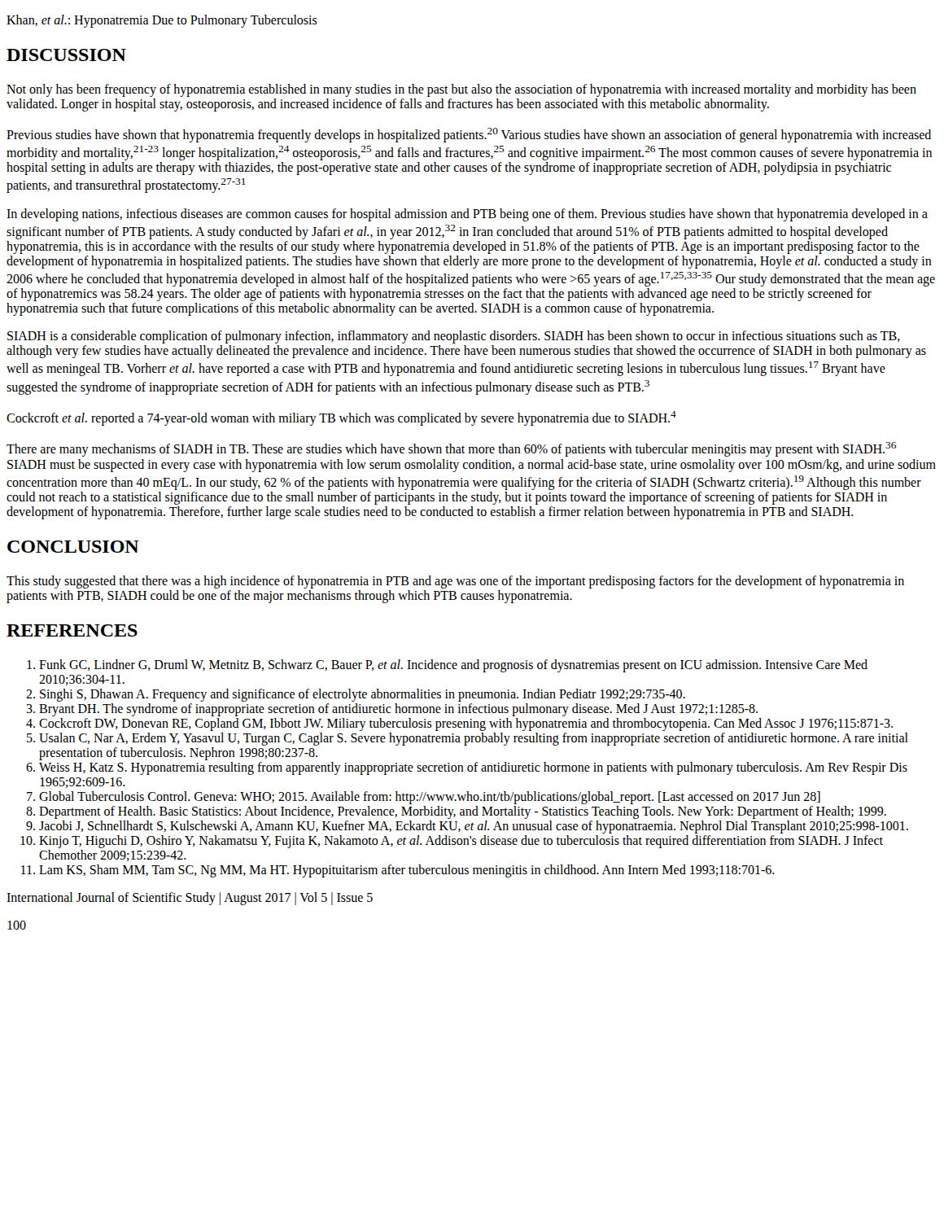Khan, et al.: Hyponatremia Due to Pulmonary Tuberculosis
DISCUSSION
Not only has been frequency of hyponatremia established in many studies in the past but also the association of hyponatremia with increased mortality and morbidity has been validated. Longer in hospital stay, osteoporosis, and increased incidence of falls and fractures has been associated with this metabolic abnormality.
Previous studies have shown that hyponatremia frequently develops in hospitalized patients.20 Various studies have shown an association of general hyponatremia with increased morbidity and mortality,21-23 longer hospitalization,24 osteoporosis,25 and falls and fractures,25 and cognitive impairment.26 The most common causes of severe hyponatremia in hospital setting in adults are therapy with thiazides, the post-operative state and other causes of the syndrome of inappropriate secretion of ADH, polydipsia in psychiatric patients, and transurethral prostatectomy.27-31
In developing nations, infectious diseases are common causes for hospital admission and PTB being one of them. Previous studies have shown that hyponatremia developed in a significant number of PTB patients. A study conducted by Jafari et al., in year 2012,32 in Iran concluded that around 51% of PTB patients admitted to hospital developed hyponatremia, this is in accordance with the results of our study where hyponatremia developed in 51.8% of the patients of PTB. Age is an important predisposing factor to the development of hyponatremia in hospitalized patients. The studies have shown that elderly are more prone to the development of hyponatremia, Hoyle et al. conducted a study in 2006 where he concluded that hyponatremia developed in almost half of the hospitalized patients who were >65 years of age.17,25,33-35 Our study demonstrated that the mean age of hyponatremics was 58.24 years. The older age of patients with hyponatremia stresses on the fact that the patients with advanced age need to be strictly screened for hyponatremia such that future complications of this metabolic abnormality can be averted. SIADH is a common cause of hyponatremia.
SIADH is a considerable complication of pulmonary infection, inflammatory and neoplastic disorders. SIADH has been shown to occur in infectious situations such as TB, although very few studies have actually delineated the prevalence and incidence. There have been numerous studies that showed the occurrence of SIADH in both pulmonary as well as meningeal TB. Vorherr et al. have reported a case with PTB and hyponatremia and found antidiuretic secreting lesions in tuberculous lung tissues.17 Bryant have suggested the syndrome of inappropriate secretion of ADH for patients with an infectious pulmonary disease such as PTB.3
Cockcroft et al. reported a 74-year-old woman with miliary TB which was complicated by severe hyponatremia due to SIADH.4
There are many mechanisms of SIADH in TB. These are studies which have shown that more than 60% of patients with tubercular meningitis may present with SIADH.36 SIADH must be suspected in every case with hyponatremia with low serum osmolality condition, a normal acid-base state, urine osmolality over 100 mOsm/kg, and urine sodium concentration more than 40 mEq/L. In our study, 62 % of the patients with hyponatremia were qualifying for the criteria of SIADH (Schwartz criteria).19 Although this number could not reach to a statistical significance due to the small number of participants in the study, but it points toward the importance of screening of patients for SIADH in development of hyponatremia. Therefore, further large scale studies need to be conducted to establish a firmer relation between hyponatremia in PTB and SIADH.
CONCLUSION
This study suggested that there was a high incidence of hyponatremia in PTB and age was one of the important predisposing factors for the development of hyponatremia in patients with PTB, SIADH could be one of the major mechanisms through which PTB causes hyponatremia.
REFERENCES
Funk GC, Lindner G, Druml W, Metnitz B, Schwarz C, Bauer P, et al. Incidence and prognosis of dysnatremias present on ICU admission. Intensive Care Med 2010;36:304-11.
Singhi S, Dhawan A. Frequency and significance of electrolyte abnormalities in pneumonia. Indian Pediatr 1992;29:735-40.
Bryant DH. The syndrome of inappropriate secretion of antidiuretic hormone in infectious pulmonary disease. Med J Aust 1972;1:1285-8.
Cockcroft DW, Donevan RE, Copland GM, Ibbott JW. Miliary tuberculosis presening with hyponatremia and thrombocytopenia. Can Med Assoc J 1976;115:871-3.
Usalan C, Nar A, Erdem Y, Yasavul U, Turgan C, Caglar S. Severe hyponatremia probably resulting from inappropriate secretion of antidiuretic hormone. A rare initial presentation of tuberculosis. Nephron 1998;80:237-8.
Weiss H, Katz S. Hyponatremia resulting from apparently inappropriate secretion of antidiuretic hormone in patients with pulmonary tuberculosis. Am Rev Respir Dis 1965;92:609-16.
Global Tuberculosis Control. Geneva: WHO; 2015. Available from: http://www.who.int/tb/publications/global_report. [Last accessed on 2017 Jun 28]
Department of Health. Basic Statistics: About Incidence, Prevalence, Morbidity, and Mortality - Statistics Teaching Tools. New York: Department of Health; 1999.
Jacobi J, Schnellhardt S, Kulschewski A, Amann KU, Kuefner MA, Eckardt KU, et al. An unusual case of hyponatraemia. Nephrol Dial Transplant 2010;25:998-1001.
Kinjo T, Higuchi D, Oshiro Y, Nakamatsu Y, Fujita K, Nakamoto A, et al. Addison's disease due to tuberculosis that required differentiation from SIADH. J Infect Chemother 2009;15:239-42.
Lam KS, Sham MM, Tam SC, Ng MM, Ma HT. Hypopituitarism after tuberculous meningitis in childhood. Ann Intern Med 1993;118:701-6.
International Journal of Scientific Study | August 2017 | Vol 5 | Issue 5
100